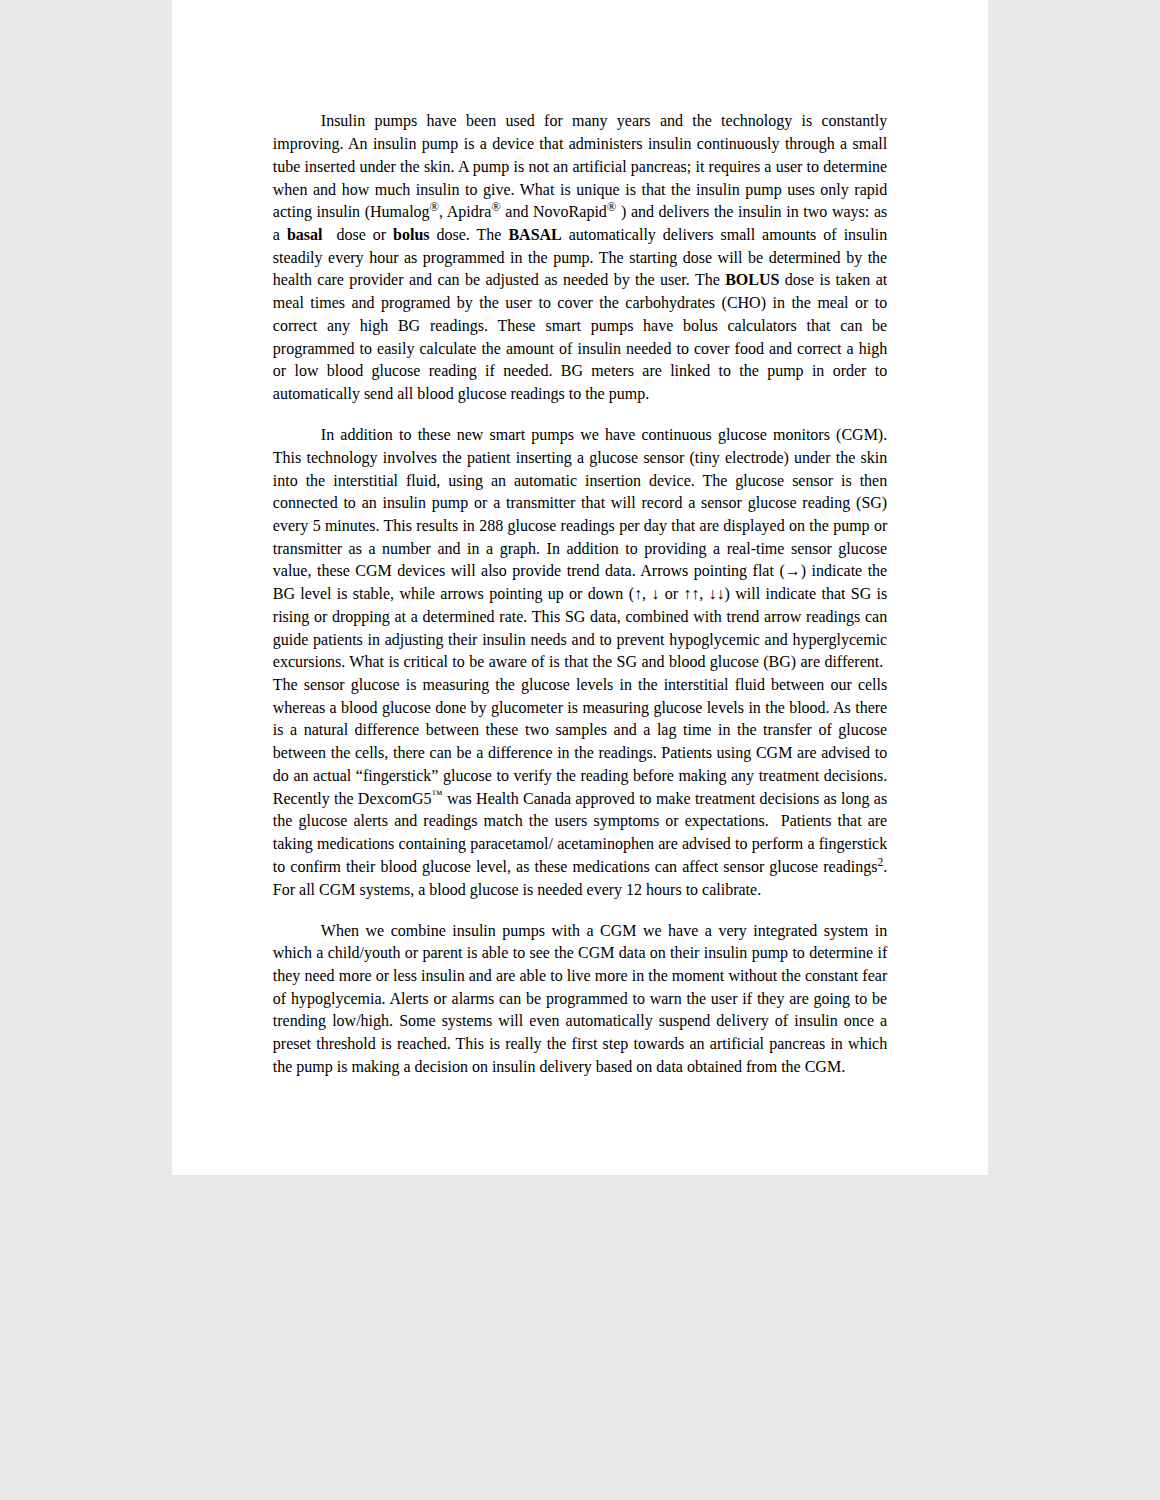Insulin pumps have been used for many years and the technology is constantly improving. An insulin pump is a device that administers insulin continuously through a small tube inserted under the skin. A pump is not an artificial pancreas; it requires a user to determine when and how much insulin to give. What is unique is that the insulin pump uses only rapid acting insulin (Humalog®, Apidra® and NovoRapid® ) and delivers the insulin in two ways: as a basal dose or bolus dose. The BASAL automatically delivers small amounts of insulin steadily every hour as programmed in the pump. The starting dose will be determined by the health care provider and can be adjusted as needed by the user. The BOLUS dose is taken at meal times and programed by the user to cover the carbohydrates (CHO) in the meal or to correct any high BG readings. These smart pumps have bolus calculators that can be programmed to easily calculate the amount of insulin needed to cover food and correct a high or low blood glucose reading if needed. BG meters are linked to the pump in order to automatically send all blood glucose readings to the pump.
In addition to these new smart pumps we have continuous glucose monitors (CGM). This technology involves the patient inserting a glucose sensor (tiny electrode) under the skin into the interstitial fluid, using an automatic insertion device. The glucose sensor is then connected to an insulin pump or a transmitter that will record a sensor glucose reading (SG) every 5 minutes. This results in 288 glucose readings per day that are displayed on the pump or transmitter as a number and in a graph. In addition to providing a real-time sensor glucose value, these CGM devices will also provide trend data. Arrows pointing flat (→) indicate the BG level is stable, while arrows pointing up or down (↑, ↓ or ↑↑, ↓↓) will indicate that SG is rising or dropping at a determined rate. This SG data, combined with trend arrow readings can guide patients in adjusting their insulin needs and to prevent hypoglycemic and hyperglycemic excursions. What is critical to be aware of is that the SG and blood glucose (BG) are different. The sensor glucose is measuring the glucose levels in the interstitial fluid between our cells whereas a blood glucose done by glucometer is measuring glucose levels in the blood. As there is a natural difference between these two samples and a lag time in the transfer of glucose between the cells, there can be a difference in the readings. Patients using CGM are advised to do an actual “fingerstick” glucose to verify the reading before making any treatment decisions. Recently the DexcomG5™ was Health Canada approved to make treatment decisions as long as the glucose alerts and readings match the users symptoms or expectations. Patients that are taking medications containing paracetamol/ acetaminophen are advised to perform a fingerstick to confirm their blood glucose level, as these medications can affect sensor glucose readings2. For all CGM systems, a blood glucose is needed every 12 hours to calibrate.
When we combine insulin pumps with a CGM we have a very integrated system in which a child/youth or parent is able to see the CGM data on their insulin pump to determine if they need more or less insulin and are able to live more in the moment without the constant fear of hypoglycemia. Alerts or alarms can be programmed to warn the user if they are going to be trending low/high. Some systems will even automatically suspend delivery of insulin once a preset threshold is reached. This is really the first step towards an artificial pancreas in which the pump is making a decision on insulin delivery based on data obtained from the CGM.